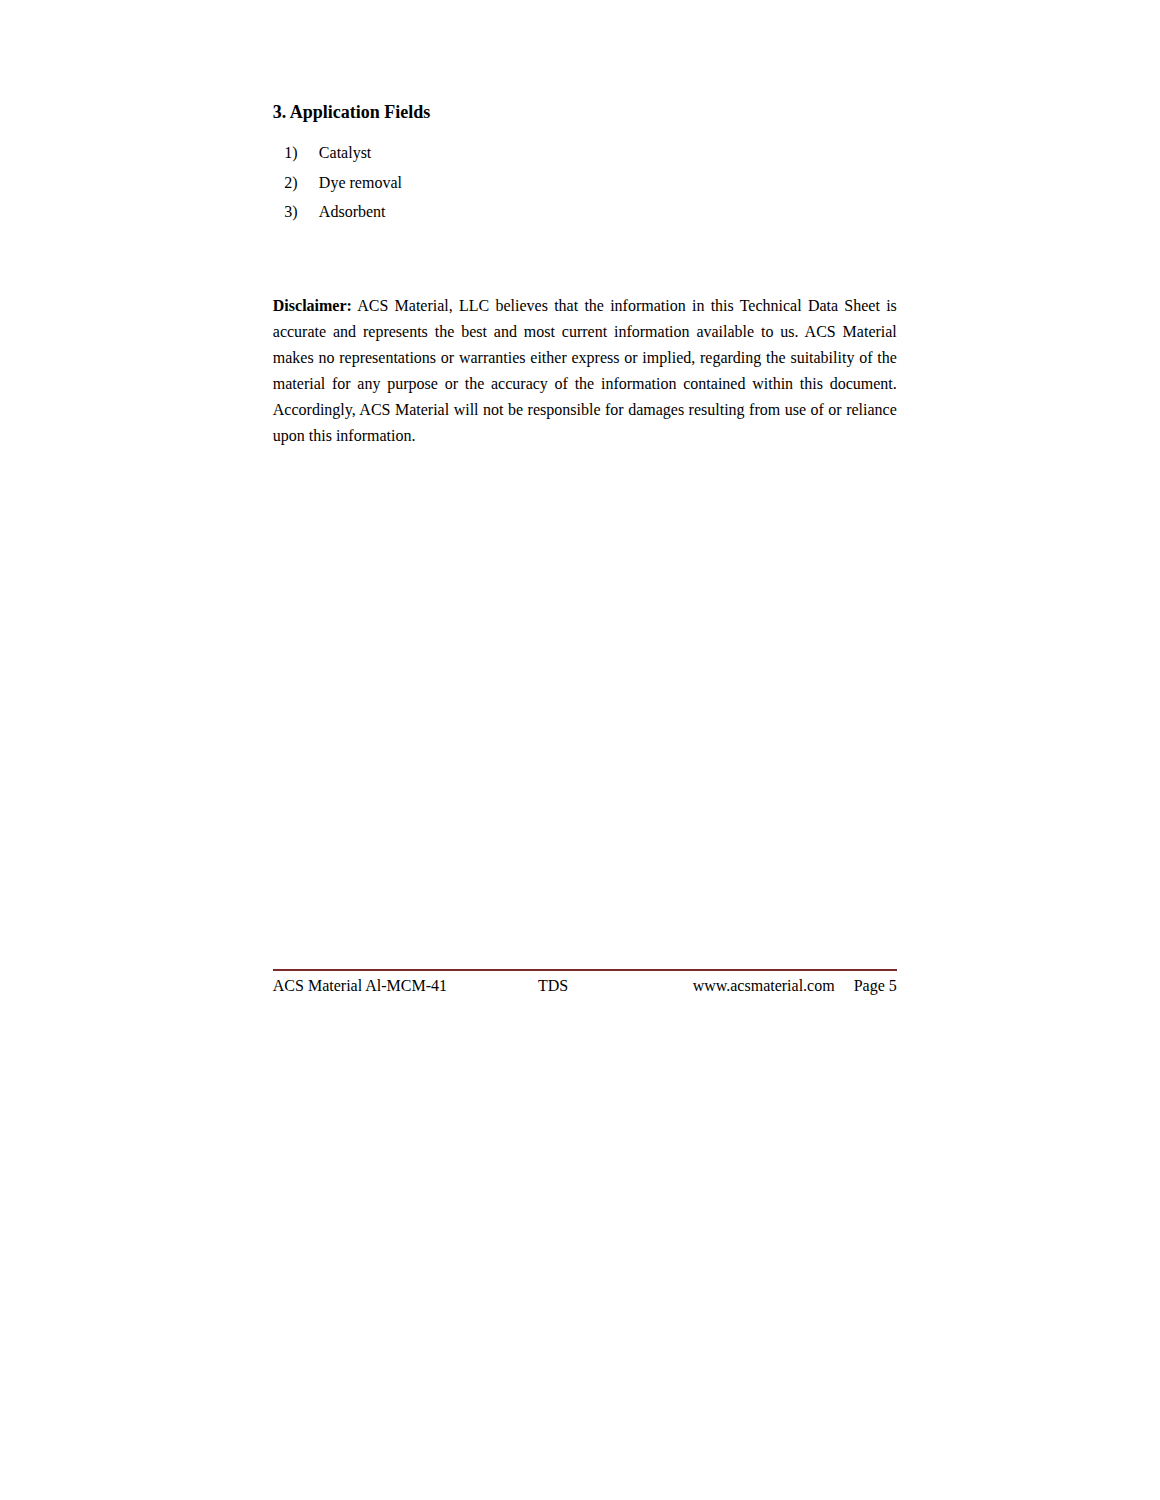3. Application Fields
Catalyst
Dye removal
Adsorbent
Disclaimer: ACS Material, LLC believes that the information in this Technical Data Sheet is accurate and represents the best and most current information available to us. ACS Material makes no representations or warranties either express or implied, regarding the suitability of the material for any purpose or the accuracy of the information contained within this document. Accordingly, ACS Material will not be responsible for damages resulting from use of or reliance upon this information.
ACS Material Al-MCM-41 TDS www.acsmaterial.com Page 5